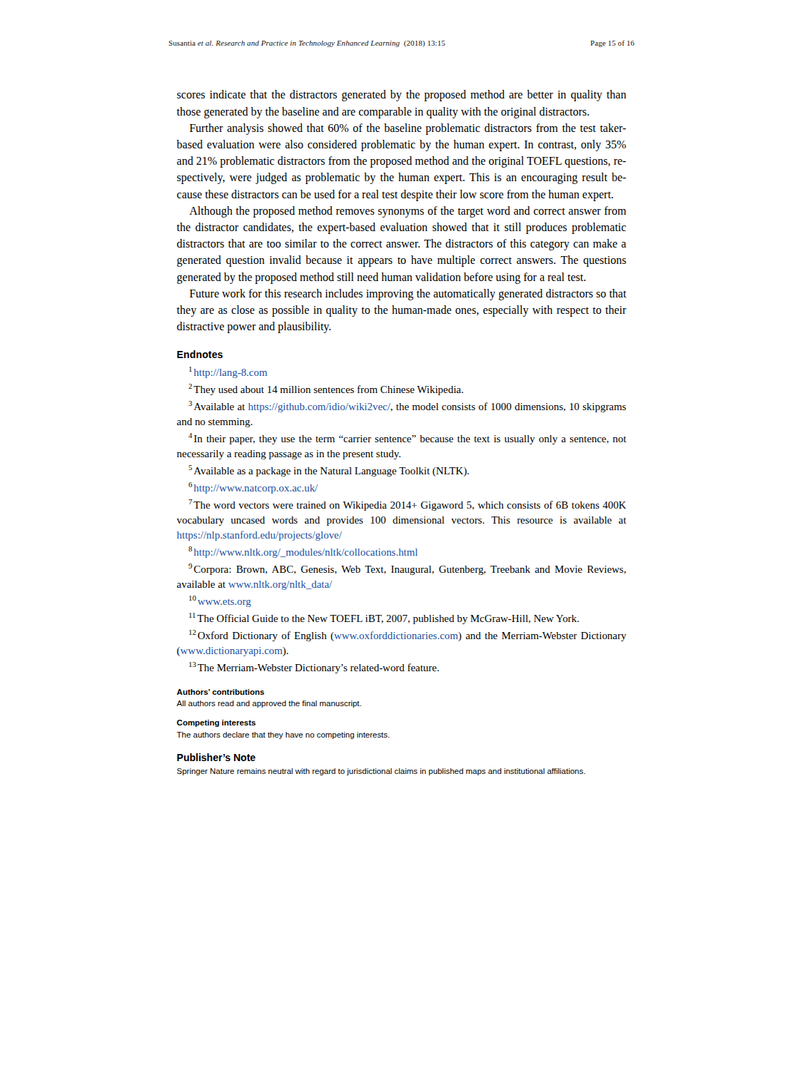Susantia et al. Research and Practice in Technology Enhanced Learning (2018) 13:15
Page 15 of 16
scores indicate that the distractors generated by the proposed method are better in quality than those generated by the baseline and are comparable in quality with the original distractors.
Further analysis showed that 60% of the baseline problematic distractors from the test taker-based evaluation were also considered problematic by the human expert. In contrast, only 35% and 21% problematic distractors from the proposed method and the original TOEFL questions, respectively, were judged as problematic by the human expert. This is an encouraging result because these distractors can be used for a real test despite their low score from the human expert.
Although the proposed method removes synonyms of the target word and correct answer from the distractor candidates, the expert-based evaluation showed that it still produces problematic distractors that are too similar to the correct answer. The distractors of this category can make a generated question invalid because it appears to have multiple correct answers. The questions generated by the proposed method still need human validation before using for a real test.
Future work for this research includes improving the automatically generated distractors so that they are as close as possible in quality to the human-made ones, especially with respect to their distractive power and plausibility.
Endnotes
1http://lang-8.com
2They used about 14 million sentences from Chinese Wikipedia.
3Available at https://github.com/idio/wiki2vec/, the model consists of 1000 dimensions, 10 skipgrams and no stemming.
4In their paper, they use the term “carrier sentence” because the text is usually only a sentence, not necessarily a reading passage as in the present study.
5Available as a package in the Natural Language Toolkit (NLTK).
6http://www.natcorp.ox.ac.uk/
7The word vectors were trained on Wikipedia 2014+ Gigaword 5, which consists of 6B tokens 400K vocabulary uncased words and provides 100 dimensional vectors. This resource is available at https://nlp.stanford.edu/projects/glove/
8http://www.nltk.org/_modules/nltk/collocations.html
9Corpora: Brown, ABC, Genesis, Web Text, Inaugural, Gutenberg, Treebank and Movie Reviews, available at www.nltk.org/nltk_data/
10www.ets.org
11The Official Guide to the New TOEFL iBT, 2007, published by McGraw-Hill, New York.
12Oxford Dictionary of English (www.oxforddictionaries.com) and the Merriam-Webster Dictionary (www.dictionaryapi.com).
13The Merriam-Webster Dictionary’s related-word feature.
Authors’ contributions
All authors read and approved the final manuscript.
Competing interests
The authors declare that they have no competing interests.
Publisher’s Note
Springer Nature remains neutral with regard to jurisdictional claims in published maps and institutional affiliations.